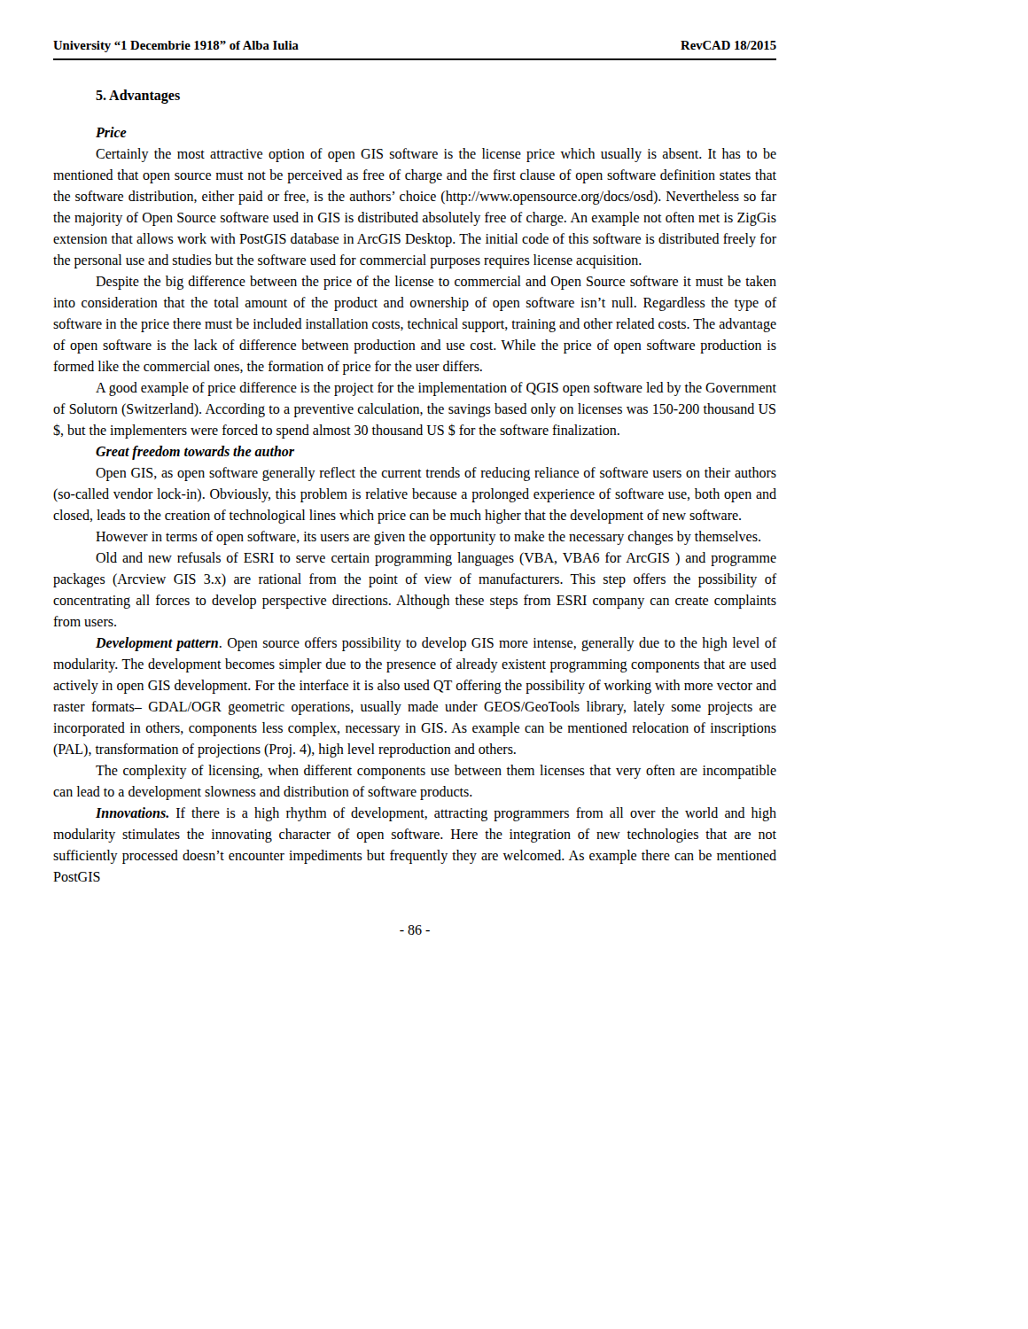University “1 Decembrie 1918” of Alba Iulia RevCAD 18/2015
5. Advantages
Price
Certainly the most attractive option of open GIS software is the license price which usually is absent. It has to be mentioned that open source must not be perceived as free of charge and the first clause of open software definition states that the software distribution, either paid or free, is the authors’ choice (http://www.opensource.org/docs/osd). Nevertheless so far the majority of Open Source software used in GIS is distributed absolutely free of charge. An example not often met is ZigGis extension that allows work with PostGIS database in ArcGIS Desktop. The initial code of this software is distributed freely for the personal use and studies but the software used for commercial purposes requires license acquisition.
Despite the big difference between the price of the license to commercial and Open Source software it must be taken into consideration that the total amount of the product and ownership of open software isn’t null. Regardless the type of software in the price there must be included installation costs, technical support, training and other related costs. The advantage of open software is the lack of difference between production and use cost. While the price of open software production is formed like the commercial ones, the formation of price for the user differs.
A good example of price difference is the project for the implementation of QGIS open software led by the Government of Solutorn (Switzerland). According to a preventive calculation, the savings based only on licenses was 150-200 thousand US $, but the implementers were forced to spend almost 30 thousand US $ for the software finalization.
Great freedom towards the author
Open GIS, as open software generally reflect the current trends of reducing reliance of software users on their authors (so-called vendor lock-in). Obviously, this problem is relative because a prolonged experience of software use, both open and closed, leads to the creation of technological lines which price can be much higher that the development of new software.
However in terms of open software, its users are given the opportunity to make the necessary changes by themselves.
Old and new refusals of ESRI to serve certain programming languages (VBA, VBA6 for ArcGIS ) and programme packages (Arcview GIS 3.x) are rational from the point of view of manufacturers. This step offers the possibility of concentrating all forces to develop perspective directions. Although these steps from ESRI company can create complaints from users.
Development pattern. Open source offers possibility to develop GIS more intense, generally due to the high level of modularity. The development becomes simpler due to the presence of already existent programming components that are used actively in open GIS development. For the interface it is also used QT offering the possibility of working with more vector and raster formats– GDAL/OGR geometric operations, usually made under GEOS/GeoTools library, lately some projects are incorporated in others, components less complex, necessary in GIS. As example can be mentioned relocation of inscriptions (PAL), transformation of projections (Proj. 4), high level reproduction and others.
The complexity of licensing, when different components use between them licenses that very often are incompatible can lead to a development slowness and distribution of software products.
Innovations. If there is a high rhythm of development, attracting programmers from all over the world and high modularity stimulates the innovating character of open software. Here the integration of new technologies that are not sufficiently processed doesn’t encounter impediments but frequently they are welcomed. As example there can be mentioned PostGIS
- 86 -